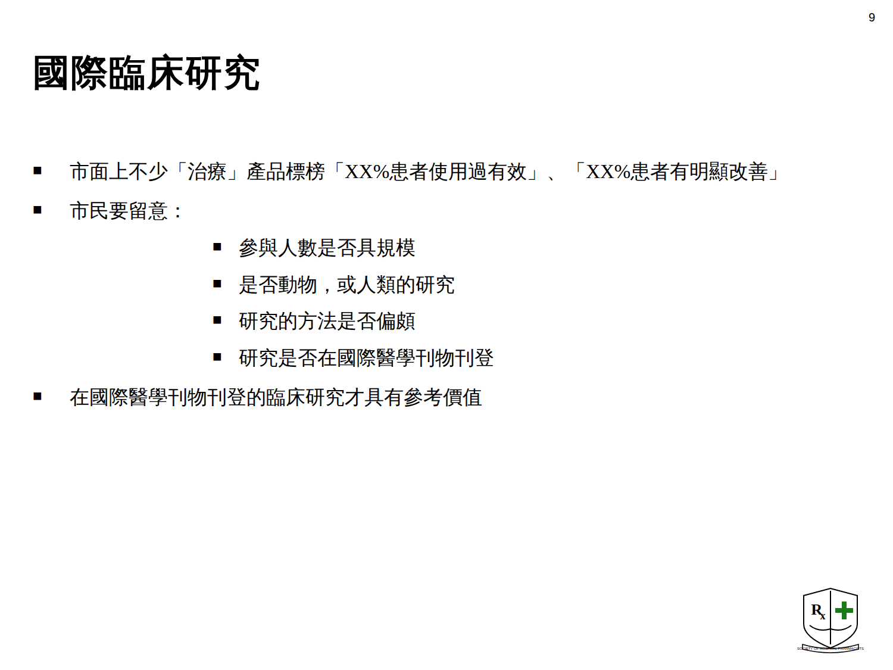9
國際臨床研究
市面上不少「治療」產品標榜「XX%患者使用過有效」、「XX%患者有明顯改善」
市民要留意：
參與人數是否具規模
是否動物，或人類的研究
研究的方法是否偏頗
研究是否在國際醫學刊物刊登
在國際醫學刊物刊登的臨床研究才具有參考價值
R x SOCIETY OF HOSPITAL PHARMACISTS